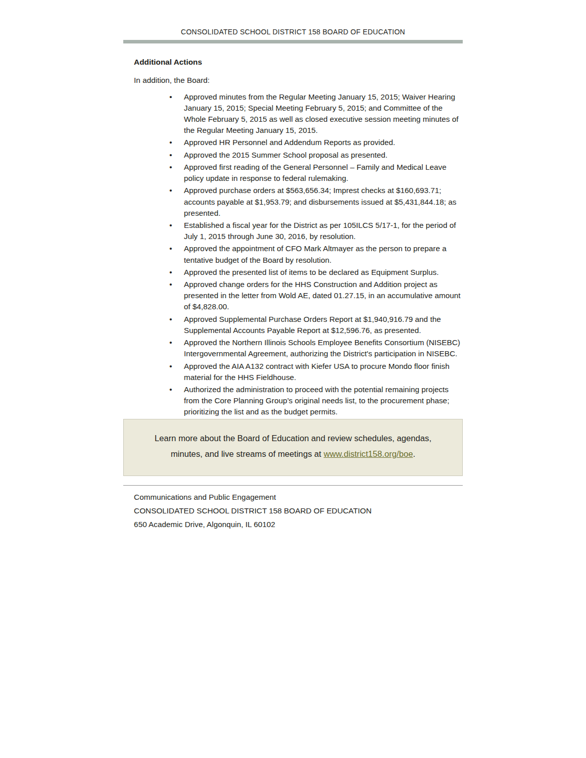CONSOLIDATED SCHOOL DISTRICT 158 BOARD OF EDUCATION
Additional Actions
In addition, the Board:
Approved minutes from the Regular Meeting January 15, 2015; Waiver Hearing January 15, 2015; Special Meeting February 5, 2015; and Committee of the Whole February 5, 2015 as well as closed executive session meeting minutes of the Regular Meeting January 15, 2015.
Approved HR Personnel and Addendum Reports as provided.
Approved the 2015 Summer School proposal as presented.
Approved first reading of the General Personnel – Family and Medical Leave policy update in response to federal rulemaking.
Approved purchase orders at $563,656.34; Imprest checks at $160,693.71; accounts payable at $1,953.79; and disbursements issued at $5,431,844.18; as presented.
Established a fiscal year for the District as per 105ILCS 5/17-1, for the period of July 1, 2015 through June 30, 2016, by resolution.
Approved the appointment of CFO Mark Altmayer as the person to prepare a tentative budget of the Board by resolution.
Approved the presented list of items to be declared as Equipment Surplus.
Approved change orders for the HHS Construction and Addition project as presented in the letter from Wold AE, dated 01.27.15, in an accumulative amount of $4,828.00.
Approved Supplemental Purchase Orders Report at $1,940,916.79 and the Supplemental Accounts Payable Report at $12,596.76, as presented.
Approved the Northern Illinois Schools Employee Benefits Consortium (NISEBC) Intergovernmental Agreement, authorizing the District's participation in NISEBC.
Approved the AIA A132 contract with Kiefer USA to procure Mondo floor finish material for the HHS Fieldhouse.
Authorized the administration to proceed with the potential remaining projects from the Core Planning Group’s original needs list, to the procurement phase; prioritizing the list and as the budget permits.
Learn more about the Board of Education and review schedules, agendas,
minutes, and live streams of meetings at www.district158.org/boe.
Communications and Public Engagement
CONSOLIDATED SCHOOL DISTRICT 158 BOARD OF EDUCATION
650 Academic Drive, Algonquin, IL 60102